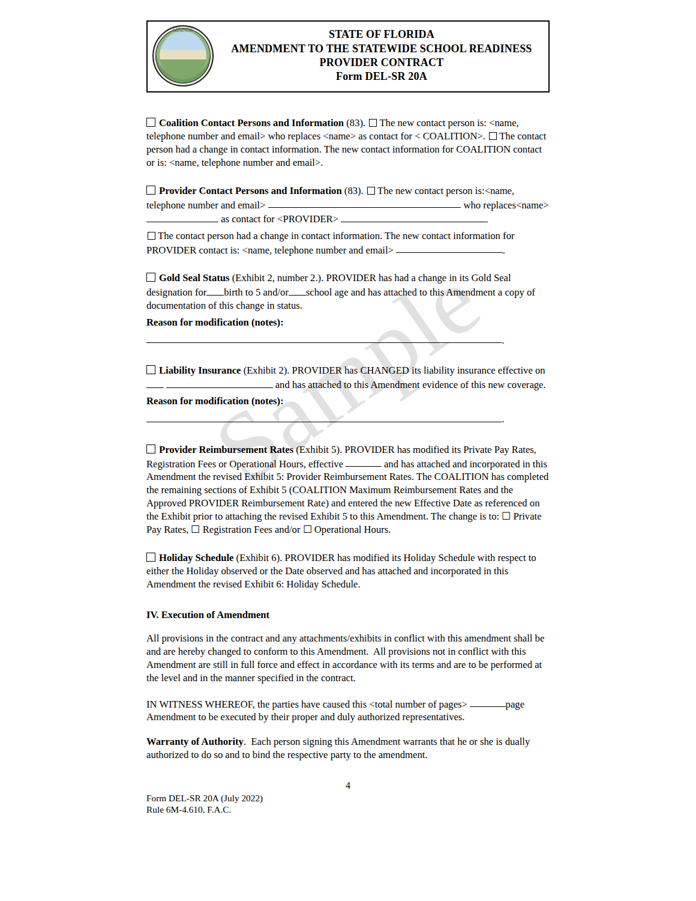Sample
STATE OF FLORIDA AMENDMENT TO THE STATEWIDE SCHOOL READINESS PROVIDER CONTRACT Form DEL-SR 20A
Coalition Contact Persons and Information (83). The new contact person is: <name, telephone number and email> who replaces <name> as contact for < COALITION>. The contact person had a change in contact information. The new contact information for COALITION contact or is: <name, telephone number and email>.
Provider Contact Persons and Information (83). The new contact person is:<name, telephone number and email> who replaces<name> as contact for <PROVIDER>
The contact person had a change in contact information. The new contact information for PROVIDER contact is: <name, telephone number and email> .
Gold Seal Status (Exhibit 2, number 2.). PROVIDER has had a change in its Gold Seal designation for birth to 5 and/or school age and has attached to this Amendment a copy of documentation of this change in status.
Reason for modification (notes):
.
Liability Insurance (Exhibit 2). PROVIDER has CHANGED its liability insurance effective on and has attached to this Amendment evidence of this new coverage.
Reason for modification (notes):
.
Provider Reimbursement Rates (Exhibit 5). PROVIDER has modified its Private Pay Rates, Registration Fees or Operational Hours, effective and has attached and incorporated in this Amendment the revised Exhibit 5: Provider Reimbursement Rates. The COALITION has completed the remaining sections of Exhibit 5 (COALITION Maximum Reimbursement Rates and the Approved PROVIDER Reimbursement Rate) and entered the new Effective Date as referenced on the Exhibit prior to attaching the revised Exhibit 5 to this Amendment. The change is to: ☐ Private Pay Rates, ☐ Registration Fees and/or ☐ Operational Hours.
Holiday Schedule (Exhibit 6). PROVIDER has modified its Holiday Schedule with respect to either the Holiday observed or the Date observed and has attached and incorporated in this Amendment the revised Exhibit 6: Holiday Schedule.
IV. Execution of Amendment
All provisions in the contract and any attachments/exhibits in conflict with this amendment shall be and are hereby changed to conform to this Amendment. All provisions not in conflict with this Amendment are still in full force and effect in accordance with its terms and are to be performed at the level and in the manner specified in the contract.
IN WITNESS WHEREOF, the parties have caused this <total number of pages> page Amendment to be executed by their proper and duly authorized representatives.
Warranty of Authority. Each person signing this Amendment warrants that he or she is dually authorized to do so and to bind the respective party to the amendment.
4
Form DEL-SR 20A (July 2022)
Rule 6M-4.610, F.A.C.